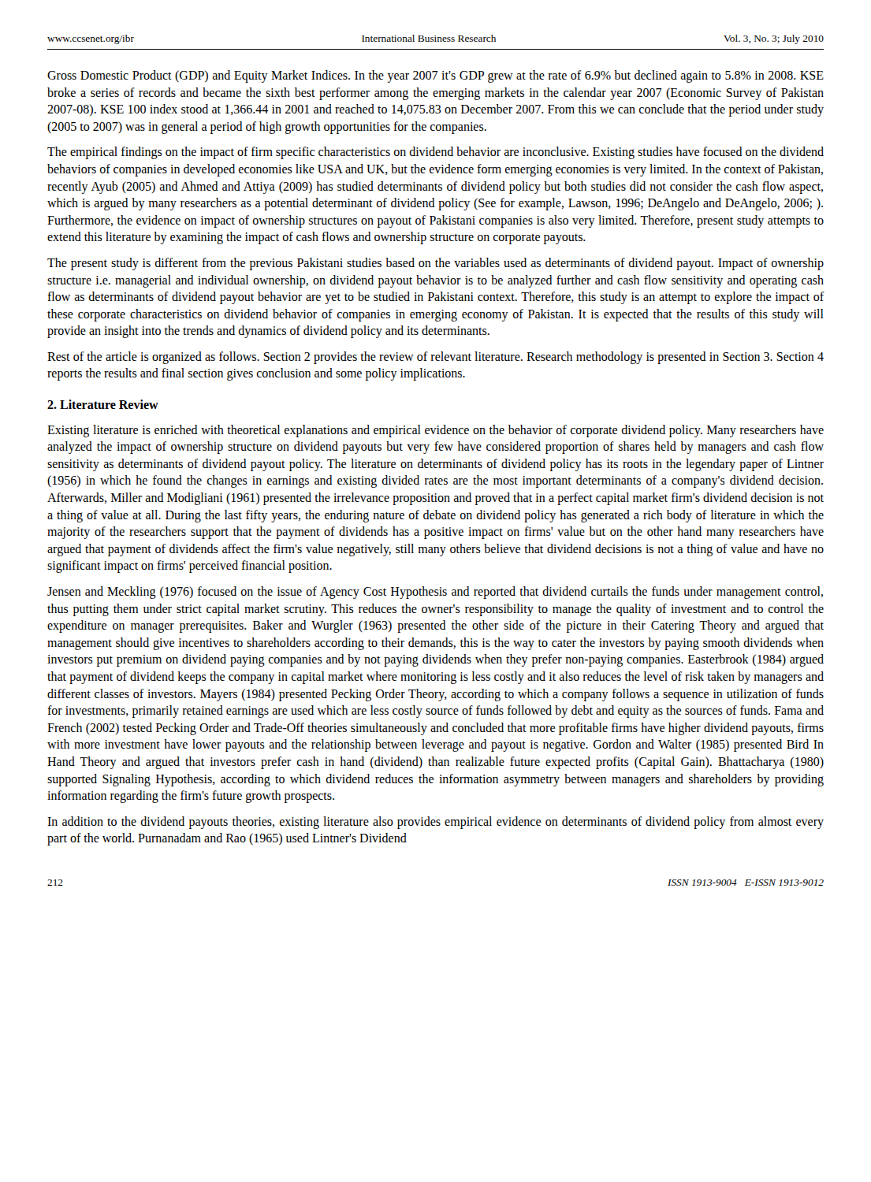www.ccsenet.org/ibr International Business Research Vol. 3, No. 3; July 2010
Gross Domestic Product (GDP) and Equity Market Indices. In the year 2007 it's GDP grew at the rate of 6.9% but declined again to 5.8% in 2008. KSE broke a series of records and became the sixth best performer among the emerging markets in the calendar year 2007 (Economic Survey of Pakistan 2007-08). KSE 100 index stood at 1,366.44 in 2001 and reached to 14,075.83 on December 2007. From this we can conclude that the period under study (2005 to 2007) was in general a period of high growth opportunities for the companies.
The empirical findings on the impact of firm specific characteristics on dividend behavior are inconclusive. Existing studies have focused on the dividend behaviors of companies in developed economies like USA and UK, but the evidence form emerging economies is very limited. In the context of Pakistan, recently Ayub (2005) and Ahmed and Attiya (2009) has studied determinants of dividend policy but both studies did not consider the cash flow aspect, which is argued by many researchers as a potential determinant of dividend policy (See for example, Lawson, 1996; DeAngelo and DeAngelo, 2006; ). Furthermore, the evidence on impact of ownership structures on payout of Pakistani companies is also very limited. Therefore, present study attempts to extend this literature by examining the impact of cash flows and ownership structure on corporate payouts.
The present study is different from the previous Pakistani studies based on the variables used as determinants of dividend payout. Impact of ownership structure i.e. managerial and individual ownership, on dividend payout behavior is to be analyzed further and cash flow sensitivity and operating cash flow as determinants of dividend payout behavior are yet to be studied in Pakistani context. Therefore, this study is an attempt to explore the impact of these corporate characteristics on dividend behavior of companies in emerging economy of Pakistan. It is expected that the results of this study will provide an insight into the trends and dynamics of dividend policy and its determinants.
Rest of the article is organized as follows. Section 2 provides the review of relevant literature. Research methodology is presented in Section 3. Section 4 reports the results and final section gives conclusion and some policy implications.
2. Literature Review
Existing literature is enriched with theoretical explanations and empirical evidence on the behavior of corporate dividend policy. Many researchers have analyzed the impact of ownership structure on dividend payouts but very few have considered proportion of shares held by managers and cash flow sensitivity as determinants of dividend payout policy. The literature on determinants of dividend policy has its roots in the legendary paper of Lintner (1956) in which he found the changes in earnings and existing divided rates are the most important determinants of a company's dividend decision. Afterwards, Miller and Modigliani (1961) presented the irrelevance proposition and proved that in a perfect capital market firm's dividend decision is not a thing of value at all. During the last fifty years, the enduring nature of debate on dividend policy has generated a rich body of literature in which the majority of the researchers support that the payment of dividends has a positive impact on firms' value but on the other hand many researchers have argued that payment of dividends affect the firm's value negatively, still many others believe that dividend decisions is not a thing of value and have no significant impact on firms' perceived financial position.
Jensen and Meckling (1976) focused on the issue of Agency Cost Hypothesis and reported that dividend curtails the funds under management control, thus putting them under strict capital market scrutiny. This reduces the owner's responsibility to manage the quality of investment and to control the expenditure on manager prerequisites. Baker and Wurgler (1963) presented the other side of the picture in their Catering Theory and argued that management should give incentives to shareholders according to their demands, this is the way to cater the investors by paying smooth dividends when investors put premium on dividend paying companies and by not paying dividends when they prefer non-paying companies. Easterbrook (1984) argued that payment of dividend keeps the company in capital market where monitoring is less costly and it also reduces the level of risk taken by managers and different classes of investors. Mayers (1984) presented Pecking Order Theory, according to which a company follows a sequence in utilization of funds for investments, primarily retained earnings are used which are less costly source of funds followed by debt and equity as the sources of funds. Fama and French (2002) tested Pecking Order and Trade-Off theories simultaneously and concluded that more profitable firms have higher dividend payouts, firms with more investment have lower payouts and the relationship between leverage and payout is negative. Gordon and Walter (1985) presented Bird In Hand Theory and argued that investors prefer cash in hand (dividend) than realizable future expected profits (Capital Gain). Bhattacharya (1980) supported Signaling Hypothesis, according to which dividend reduces the information asymmetry between managers and shareholders by providing information regarding the firm's future growth prospects.
In addition to the dividend payouts theories, existing literature also provides empirical evidence on determinants of dividend policy from almost every part of the world. Purnanadam and Rao (1965) used Lintner's Dividend
212 ISSN 1913-9004 E-ISSN 1913-9012